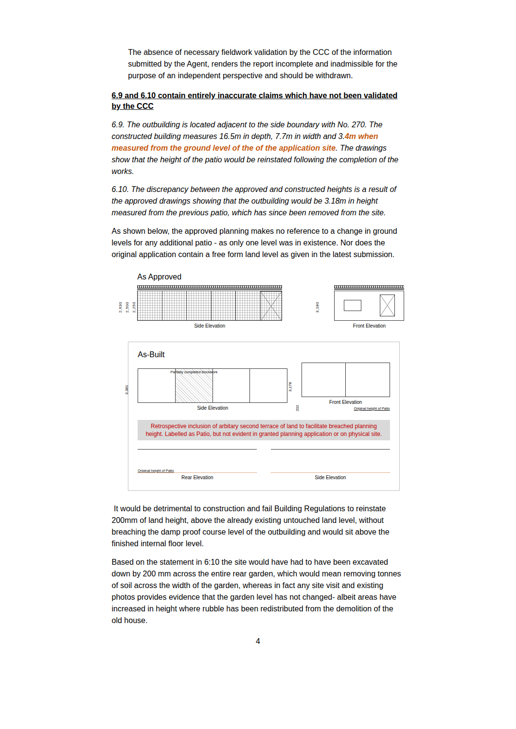The absence of necessary fieldwork validation by the CCC of the information submitted by the Agent, renders the report incomplete and inadmissible for the purpose of an independent perspective and should be withdrawn.
6.9 and 6.10 contain entirely inaccurate claims which have not been validated by the CCC
6.9. The outbuilding is located adjacent to the side boundary with No. 270. The constructed building measures 16.5m in depth, 7.7m in width and 3.4m when measured from the ground level of the of the application site. The drawings show that the height of the patio would be reinstated following the completion of the works.
6.10. The discrepancy between the approved and constructed heights is a result of the approved drawings showing that the outbuilding would be 3.18m in height measured from the previous patio, which has since been removed from the site.
As shown below, the approved planning makes no reference to a change in ground levels for any additional patio - as only one level was in existence. Nor does the original application contain a free form land level as given in the latest submission.
As Approved
2,630 2,500 2,250
Side Elevation
3,180
Front Elevation
As-Built
3,381
Partially completed blockwork
202
Side Elevation
3,178
Front Elevation
Original height of Patio
Retrospective inclusion of arbitary second terrace of land to facilitate breached planning height. Labelled as Patio, but not evident in granted planning application or on physical site.
Original height of Patio
Rear Elevation
Side Elevation
It would be detrimental to construction and fail Building Regulations to reinstate 200mm of land height, above the already existing untouched land level, without breaching the damp proof course level of the outbuilding and would sit above the finished internal floor level.
Based on the statement in 6:10 the site would have had to have been excavated down by 200 mm across the entire rear garden, which would mean removing tonnes of soil across the width of the garden, whereas in fact any site visit and existing photos provides evidence that the garden level has not changed- albeit areas have increased in height where rubble has been redistributed from the demolition of the old house.
4